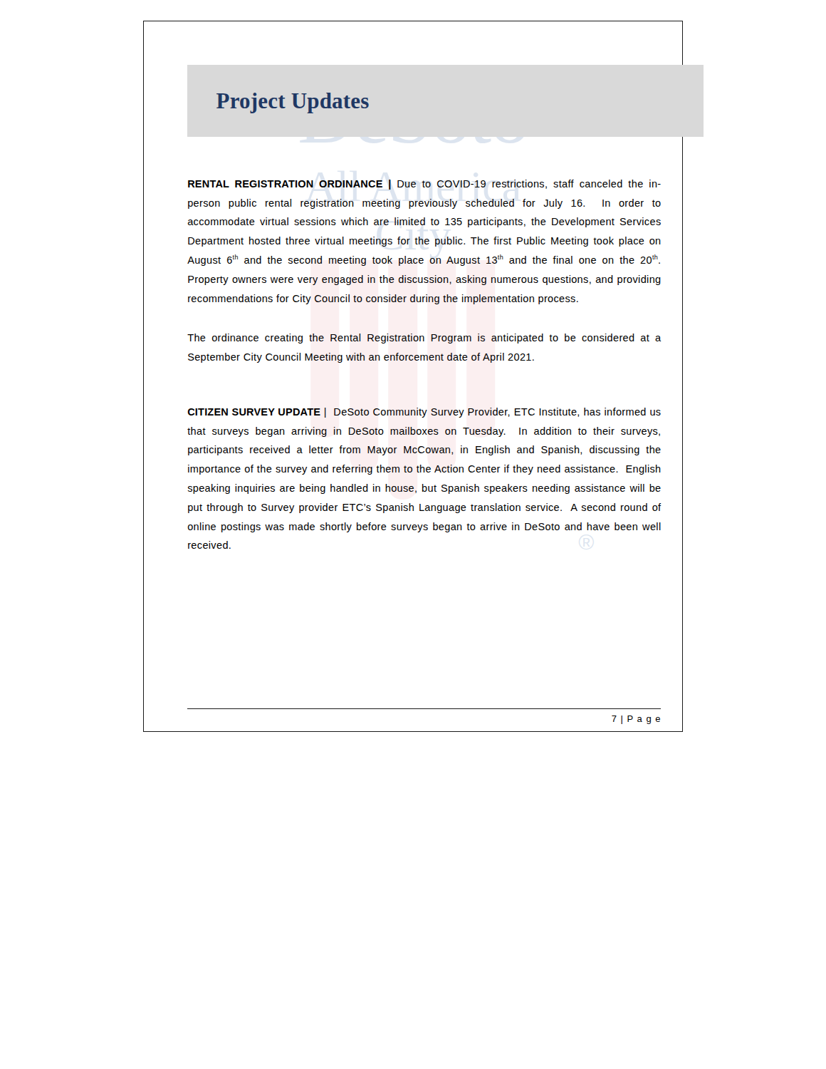DeSoto
All America
City
®
Project Updates
RENTAL REGISTRATION ORDINANCE | Due to COVID-19 restrictions, staff canceled the in-person public rental registration meeting previously scheduled for July 16. In order to accommodate virtual sessions which are limited to 135 participants, the Development Services Department hosted three virtual meetings for the public. The first Public Meeting took place on August 6th and the second meeting took place on August 13th and the final one on the 20th. Property owners were very engaged in the discussion, asking numerous questions, and providing recommendations for City Council to consider during the implementation process.
The ordinance creating the Rental Registration Program is anticipated to be considered at a September City Council Meeting with an enforcement date of April 2021.
CITIZEN SURVEY UPDATE | DeSoto Community Survey Provider, ETC Institute, has informed us that surveys began arriving in DeSoto mailboxes on Tuesday. In addition to their surveys, participants received a letter from Mayor McCowan, in English and Spanish, discussing the importance of the survey and referring them to the Action Center if they need assistance. English speaking inquiries are being handled in house, but Spanish speakers needing assistance will be put through to Survey provider ETC’s Spanish Language translation service. A second round of online postings was made shortly before surveys began to arrive in DeSoto and have been well received.
7 | P a g e